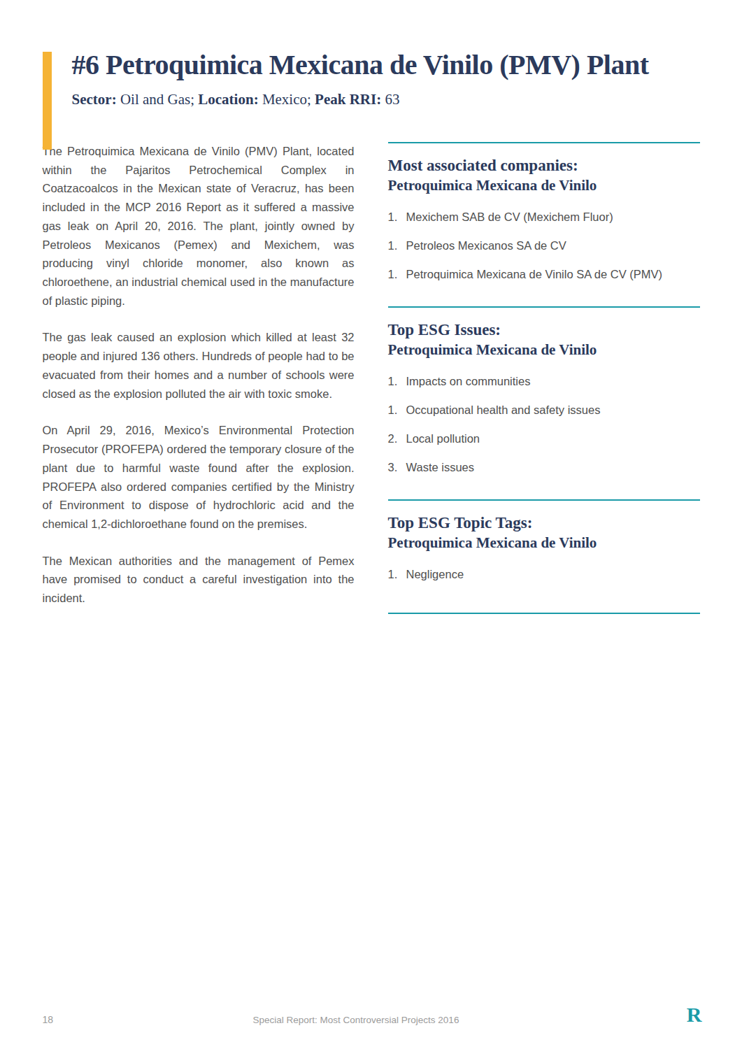#6 Petroquimica Mexicana de Vinilo (PMV) Plant
Sector: Oil and Gas; Location: Mexico; Peak RRI: 63
The Petroquimica Mexicana de Vinilo (PMV) Plant, located within the Pajaritos Petrochemical Complex in Coatzacoalcos in the Mexican state of Veracruz, has been included in the MCP 2016 Report as it suffered a massive gas leak on April 20, 2016. The plant, jointly owned by Petroleos Mexicanos (Pemex) and Mexichem, was producing vinyl chloride monomer, also known as chloroethene, an industrial chemical used in the manufacture of plastic piping.
The gas leak caused an explosion which killed at least 32 people and injured 136 others. Hundreds of people had to be evacuated from their homes and a number of schools were closed as the explosion polluted the air with toxic smoke.
On April 29, 2016, Mexico’s Environmental Protection Prosecutor (PROFEPA) ordered the temporary closure of the plant due to harmful waste found after the explosion. PROFEPA also ordered companies certified by the Ministry of Environment to dispose of hydrochloric acid and the chemical 1,2-dichloroethane found on the premises.
The Mexican authorities and the management of Pemex have promised to conduct a careful investigation into the incident.
Most associated companies:Petroquimica Mexicana de Vinilo
1. Mexichem SAB de CV (Mexichem Fluor)
1. Petroleos Mexicanos SA de CV
1. Petroquimica Mexicana de Vinilo SA de CV (PMV)
Top ESG Issues:Petroquimica Mexicana de Vinilo
1. Impacts on communities
1. Occupational health and safety issues
2. Local pollution
3. Waste issues
Top ESG Topic Tags:Petroquimica Mexicana de Vinilo
1. Negligence
18 Special Report: Most Controversial Projects 2016 R